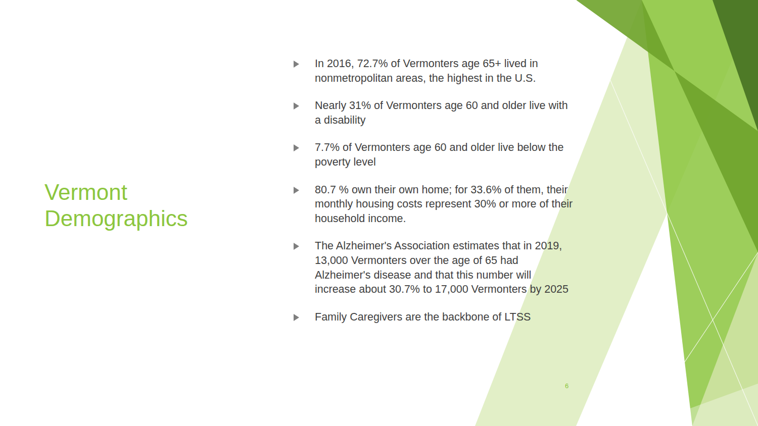Vermont
Demographics
In 2016, 72.7% of Vermonters age 65+ lived in nonmetropolitan areas, the highest in the U.S.
Nearly 31% of Vermonters age 60 and older live with a disability
7.7% of Vermonters age 60 and older live below the poverty level
80.7 % own their own home; for 33.6% of them, their monthly housing costs represent 30% or more of their household income.
The Alzheimer's Association estimates that in 2019, 13,000 Vermonters over the age of 65 had Alzheimer's disease and that this number will increase about 30.7% to 17,000 Vermonters by 2025
Family Caregivers are the backbone of LTSS
6